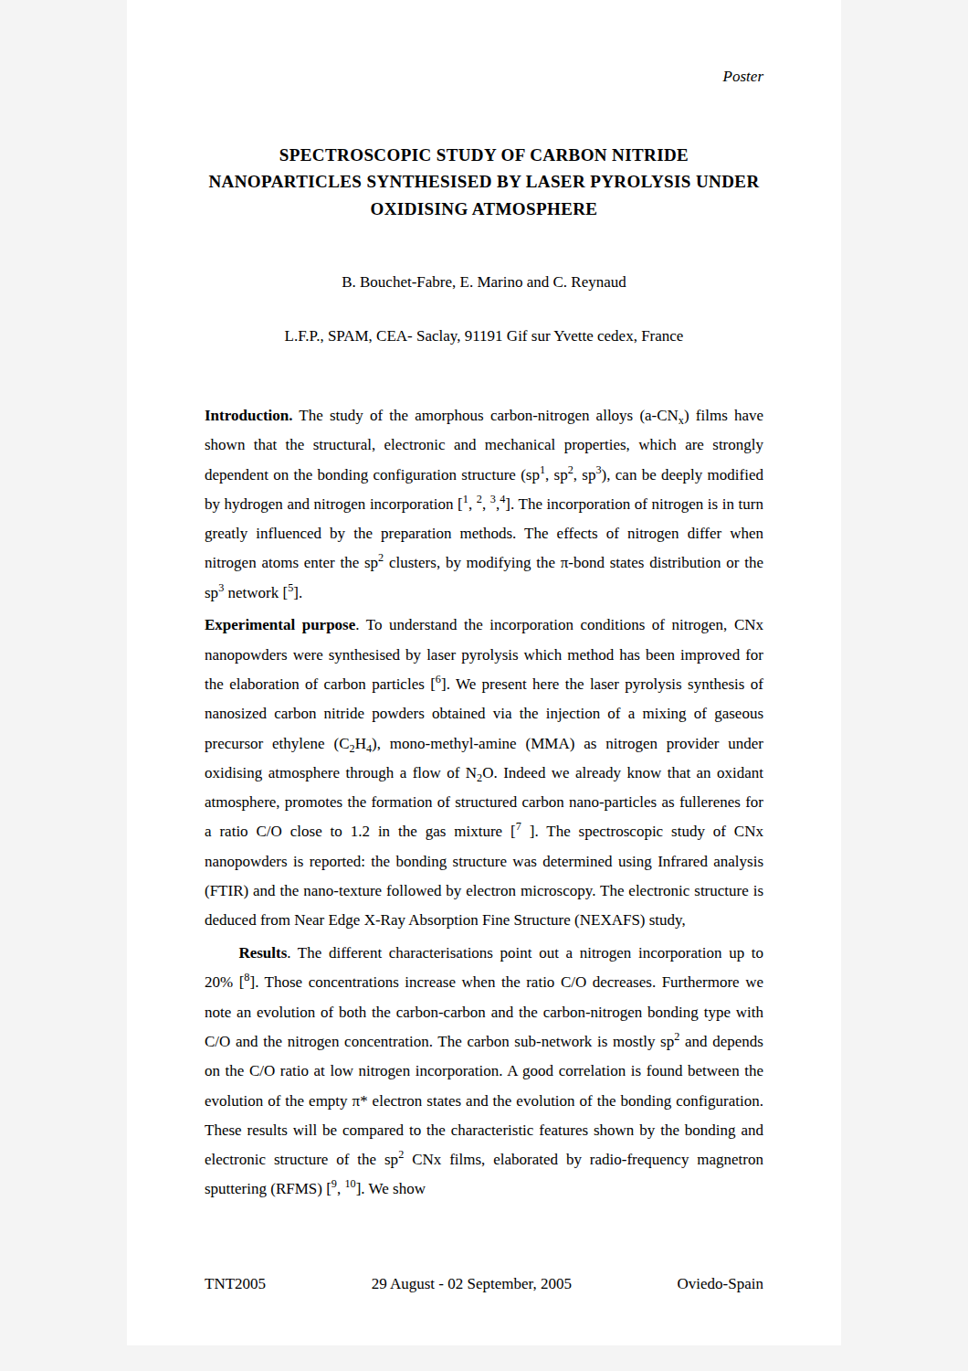Poster
Spectroscopic study of carbon nitride nanoparticles synthesised by laser pyrolysis under oxidising atmosphere
B. Bouchet-Fabre, E. Marino and C. Reynaud
L.F.P., SPAM, CEA- Saclay, 91191 Gif sur Yvette cedex, France
Introduction. The study of the amorphous carbon-nitrogen alloys (a-CNx) films have shown that the structural, electronic and mechanical properties, which are strongly dependent on the bonding configuration structure (sp1, sp2, sp3), can be deeply modified by hydrogen and nitrogen incorporation [1, 2, 3,4]. The incorporation of nitrogen is in turn greatly influenced by the preparation methods. The effects of nitrogen differ when nitrogen atoms enter the sp2 clusters, by modifying the π-bond states distribution or the sp3 network [5].
Experimental purpose. To understand the incorporation conditions of nitrogen, CNx nanopowders were synthesised by laser pyrolysis which method has been improved for the elaboration of carbon particles [6]. We present here the laser pyrolysis synthesis of nanosized carbon nitride powders obtained via the injection of a mixing of gaseous precursor ethylene (C2H4), mono-methyl-amine (MMA) as nitrogen provider under oxidising atmosphere through a flow of N2O. Indeed we already know that an oxidant atmosphere, promotes the formation of structured carbon nano-particles as fullerenes for a ratio C/O close to 1.2 in the gas mixture [7 ]. The spectroscopic study of CNx nanopowders is reported: the bonding structure was determined using Infrared analysis (FTIR) and the nano-texture followed by electron microscopy. The electronic structure is deduced from Near Edge X-Ray Absorption Fine Structure (NEXAFS) study,
Results. The different characterisations point out a nitrogen incorporation up to 20% [8]. Those concentrations increase when the ratio C/O decreases. Furthermore we note an evolution of both the carbon-carbon and the carbon-nitrogen bonding type with C/O and the nitrogen concentration. The carbon sub-network is mostly sp2 and depends on the C/O ratio at low nitrogen incorporation. A good correlation is found between the evolution of the empty π* electron states and the evolution of the bonding configuration. These results will be compared to the characteristic features shown by the bonding and electronic structure of the sp2 CNx films, elaborated by radio-frequency magnetron sputtering (RFMS) [9, 10]. We show
TNT2005 29 August - 02 September, 2005 Oviedo-Spain